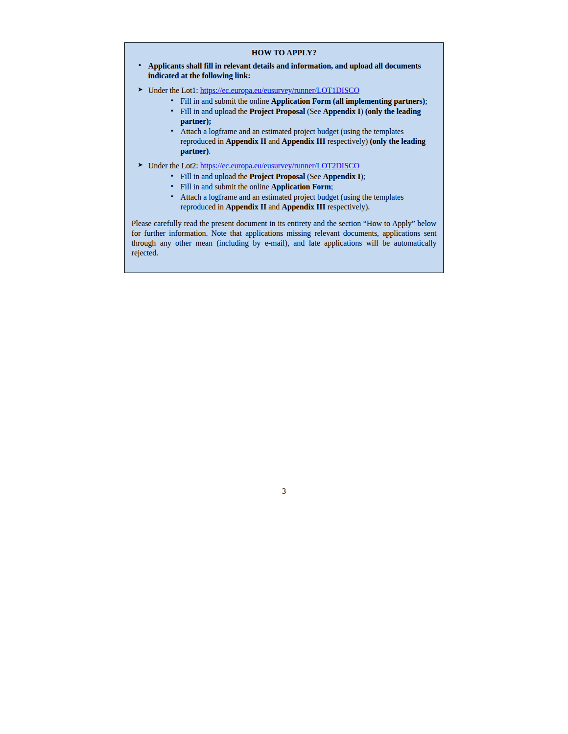HOW TO APPLY?
Applicants shall fill in relevant details and information, and upload all documents indicated at the following link:
Under the Lot1: https://ec.europa.eu/eusurvey/runner/LOT1DISCO
Fill in and submit the online Application Form (all implementing partners);
Fill in and upload the Project Proposal (See Appendix I) (only the leading partner);
Attach a logframe and an estimated project budget (using the templates reproduced in Appendix II and Appendix III respectively) (only the leading partner).
Under the Lot2: https://ec.europa.eu/eusurvey/runner/LOT2DISCO
Fill in and upload the Project Proposal (See Appendix I);
Fill in and submit the online Application Form;
Attach a logframe and an estimated project budget (using the templates reproduced in Appendix II and Appendix III respectively).
Please carefully read the present document in its entirety and the section “How to Apply” below for further information. Note that applications missing relevant documents, applications sent through any other mean (including by e-mail), and late applications will be automatically rejected.
3